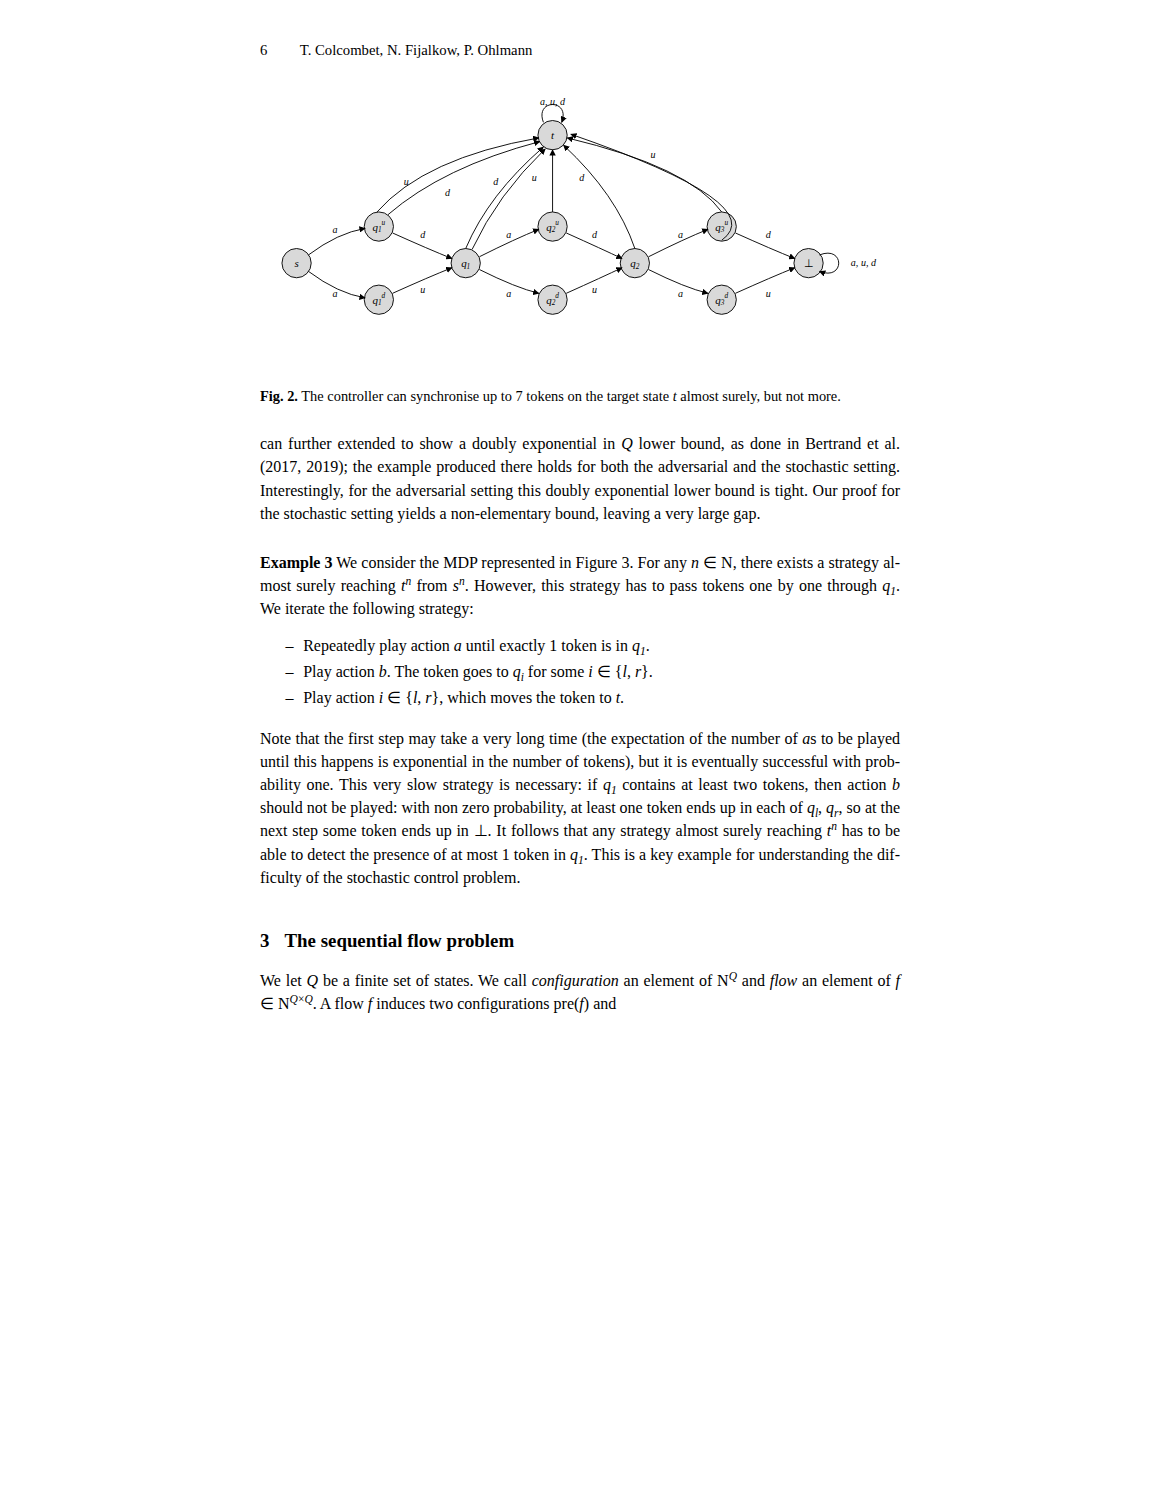6 T. Colcombet, N. Fijalkow, P. Ohlmann
s q1u q1d q1 q2u q2d q2 q3u q3d t ⊥ a, u, d a, u, d a a d u a a d u a a d u u d d u d u
Fig. 2. The controller can synchronise up to 7 tokens on the target state t almost surely, but not more.
can further extended to show a doubly exponential in Q lower bound, as done in Bertrand et al. (2017, 2019); the example produced there holds for both the adversarial and the stochastic setting. Interestingly, for the adversarial setting this doubly exponential lower bound is tight. Our proof for the stochastic setting yields a non-elementary bound, leaving a very large gap.
Example 3 We consider the MDP represented in Figure 3. For any n ∈ N, there exists a strategy almost surely reaching tn from sn. However, this strategy has to pass tokens one by one through q1. We iterate the following strategy:
Repeatedly play action a until exactly 1 token is in q1.
Play action b. The token goes to qi for some i ∈ {l, r}.
Play action i ∈ {l, r}, which moves the token to t.
Note that the first step may take a very long time (the expectation of the number of as to be played until this happens is exponential in the number of tokens), but it is eventually successful with probability one. This very slow strategy is necessary: if q1 contains at least two tokens, then action b should not be played: with non zero probability, at least one token ends up in each of ql, qr, so at the next step some token ends up in ⊥. It follows that any strategy almost surely reaching tn has to be able to detect the presence of at most 1 token in q1. This is a key example for understanding the difficulty of the stochastic control problem.
3 The sequential flow problem
We let Q be a finite set of states. We call configuration an element of NQ and flow an element of f ∈ NQ×Q. A flow f induces two configurations pre(f) and